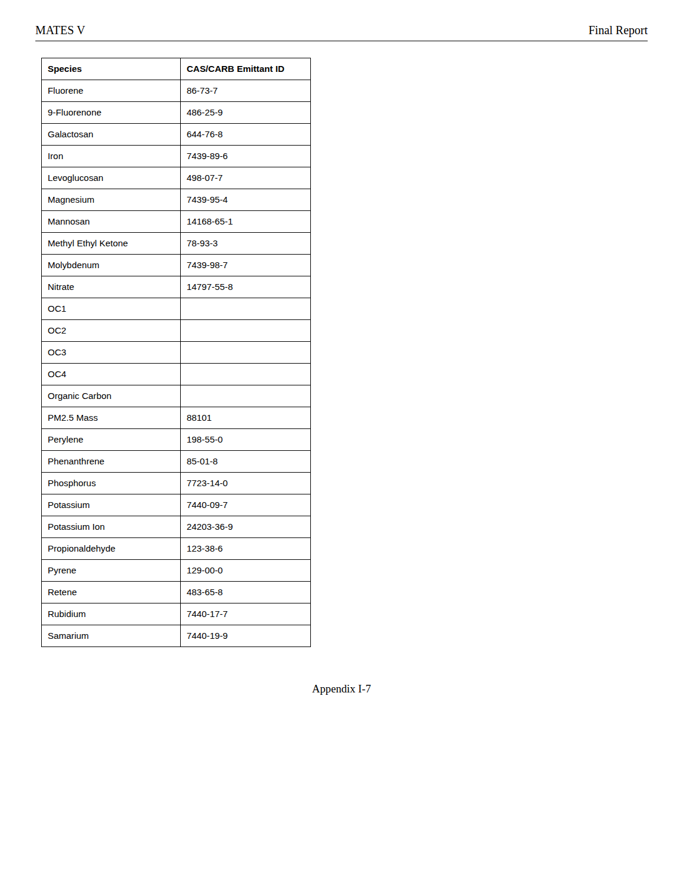MATES V
Final Report
| Species | CAS/CARB Emittant ID |
| --- | --- |
| Fluorene | 86-73-7 |
| 9-Fluorenone | 486-25-9 |
| Galactosan | 644-76-8 |
| Iron | 7439-89-6 |
| Levoglucosan | 498-07-7 |
| Magnesium | 7439-95-4 |
| Mannosan | 14168-65-1 |
| Methyl Ethyl Ketone | 78-93-3 |
| Molybdenum | 7439-98-7 |
| Nitrate | 14797-55-8 |
| OC1 | |
| OC2 | |
| OC3 | |
| OC4 | |
| Organic Carbon | |
| PM2.5 Mass | 88101 |
| Perylene | 198-55-0 |
| Phenanthrene | 85-01-8 |
| Phosphorus | 7723-14-0 |
| Potassium | 7440-09-7 |
| Potassium Ion | 24203-36-9 |
| Propionaldehyde | 123-38-6 |
| Pyrene | 129-00-0 |
| Retene | 483-65-8 |
| Rubidium | 7440-17-7 |
| Samarium | 7440-19-9 |
Appendix I-7